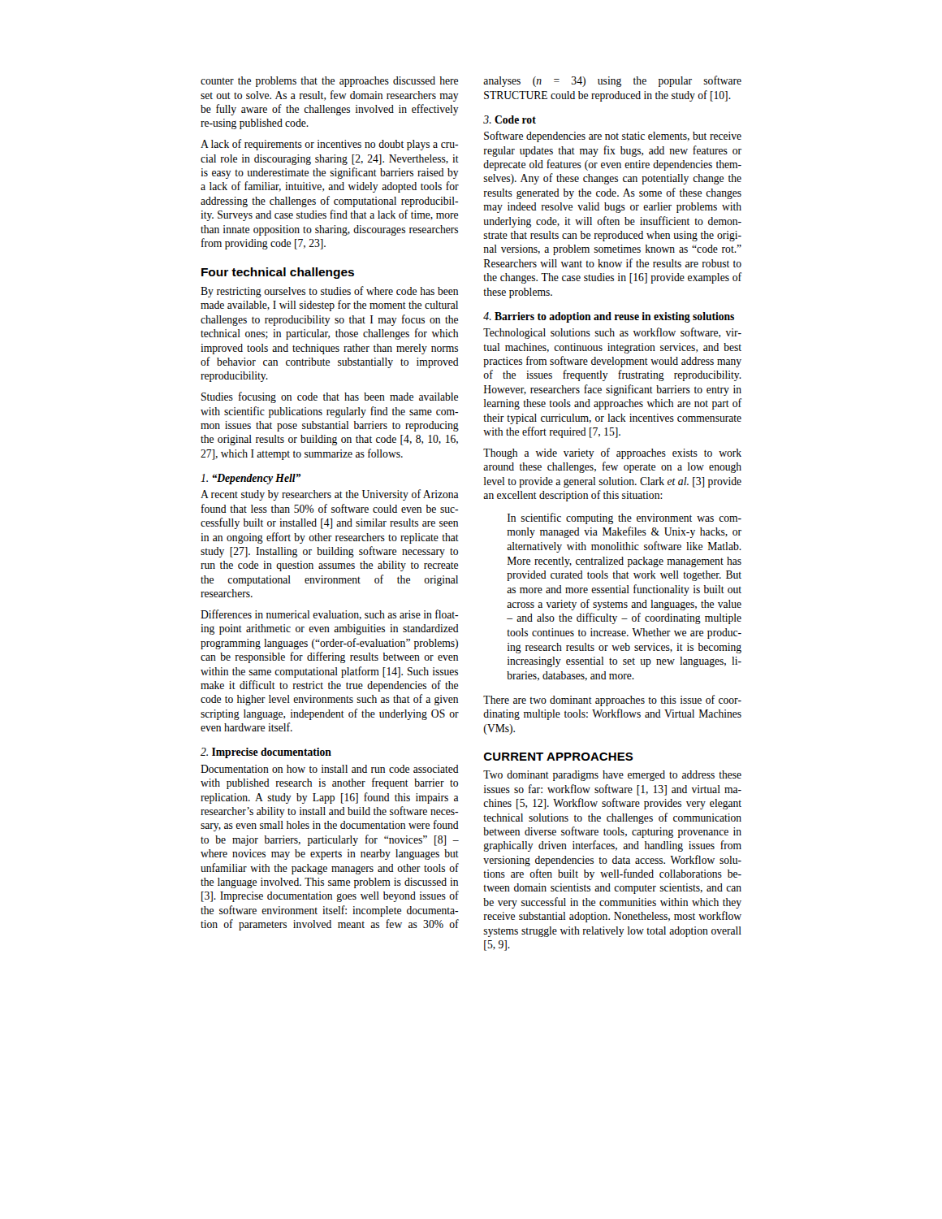counter the problems that the approaches discussed here set out to solve. As a result, few domain researchers may be fully aware of the challenges involved in effectively re-using published code.
A lack of requirements or incentives no doubt plays a crucial role in discouraging sharing [2, 24]. Nevertheless, it is easy to underestimate the significant barriers raised by a lack of familiar, intuitive, and widely adopted tools for addressing the challenges of computational reproducibility. Surveys and case studies find that a lack of time, more than innate opposition to sharing, discourages researchers from providing code [7, 23].
Four technical challenges
By restricting ourselves to studies of where code has been made available, I will sidestep for the moment the cultural challenges to reproducibility so that I may focus on the technical ones; in particular, those challenges for which improved tools and techniques rather than merely norms of behavior can contribute substantially to improved reproducibility.
Studies focusing on code that has been made available with scientific publications regularly find the same common issues that pose substantial barriers to reproducing the original results or building on that code [4, 8, 10, 16, 27], which I attempt to summarize as follows.
1. “Dependency Hell”
A recent study by researchers at the University of Arizona found that less than 50% of software could even be successfully built or installed [4] and similar results are seen in an ongoing effort by other researchers to replicate that study [27]. Installing or building software necessary to run the code in question assumes the ability to recreate the computational environment of the original researchers.
Differences in numerical evaluation, such as arise in floating point arithmetic or even ambiguities in standardized programming languages (“order-of-evaluation” problems) can be responsible for differing results between or even within the same computational platform [14]. Such issues make it difficult to restrict the true dependencies of the code to higher level environments such as that of a given scripting language, independent of the underlying OS or even hardware itself.
2. Imprecise documentation
Documentation on how to install and run code associated with published research is another frequent barrier to replication. A study by Lapp [16] found this impairs a researcher’s ability to install and build the software necessary, as even small holes in the documentation were found to be major barriers, particularly for “novices” [8] – where novices may be experts in nearby languages but unfamiliar with the package managers and other tools of the language involved. This same problem is discussed in [3]. Imprecise documentation goes well beyond issues of the software environment itself: incomplete documentation of parameters involved meant as few as 30% of analyses (n = 34) using the popular software STRUCTURE could be reproduced in the study of [10].
3. Code rot
Software dependencies are not static elements, but receive regular updates that may fix bugs, add new features or deprecate old features (or even entire dependencies themselves). Any of these changes can potentially change the results generated by the code. As some of these changes may indeed resolve valid bugs or earlier problems with underlying code, it will often be insufficient to demonstrate that results can be reproduced when using the original versions, a problem sometimes known as “code rot.” Researchers will want to know if the results are robust to the changes. The case studies in [16] provide examples of these problems.
4. Barriers to adoption and reuse in existing solutions
Technological solutions such as workflow software, virtual machines, continuous integration services, and best practices from software development would address many of the issues frequently frustrating reproducibility. However, researchers face significant barriers to entry in learning these tools and approaches which are not part of their typical curriculum, or lack incentives commensurate with the effort required [7, 15].
Though a wide variety of approaches exists to work around these challenges, few operate on a low enough level to provide a general solution. Clark et al. [3] provide an excellent description of this situation:
In scientific computing the environment was commonly managed via Makefiles & Unix-y hacks, or alternatively with monolithic software like Matlab. More recently, centralized package management has provided curated tools that work well together. But as more and more essential functionality is built out across a variety of systems and languages, the value – and also the difficulty – of coordinating multiple tools continues to increase. Whether we are producing research results or web services, it is becoming increasingly essential to set up new languages, libraries, databases, and more.
There are two dominant approaches to this issue of coordinating multiple tools: Workflows and Virtual Machines (VMs).
CURRENT APPROACHES
Two dominant paradigms have emerged to address these issues so far: workflow software [1, 13] and virtual machines [5, 12]. Workflow software provides very elegant technical solutions to the challenges of communication between diverse software tools, capturing provenance in graphically driven interfaces, and handling issues from versioning dependencies to data access. Workflow solutions are often built by well-funded collaborations between domain scientists and computer scientists, and can be very successful in the communities within which they receive substantial adoption. Nonetheless, most workflow systems struggle with relatively low total adoption overall [5, 9].